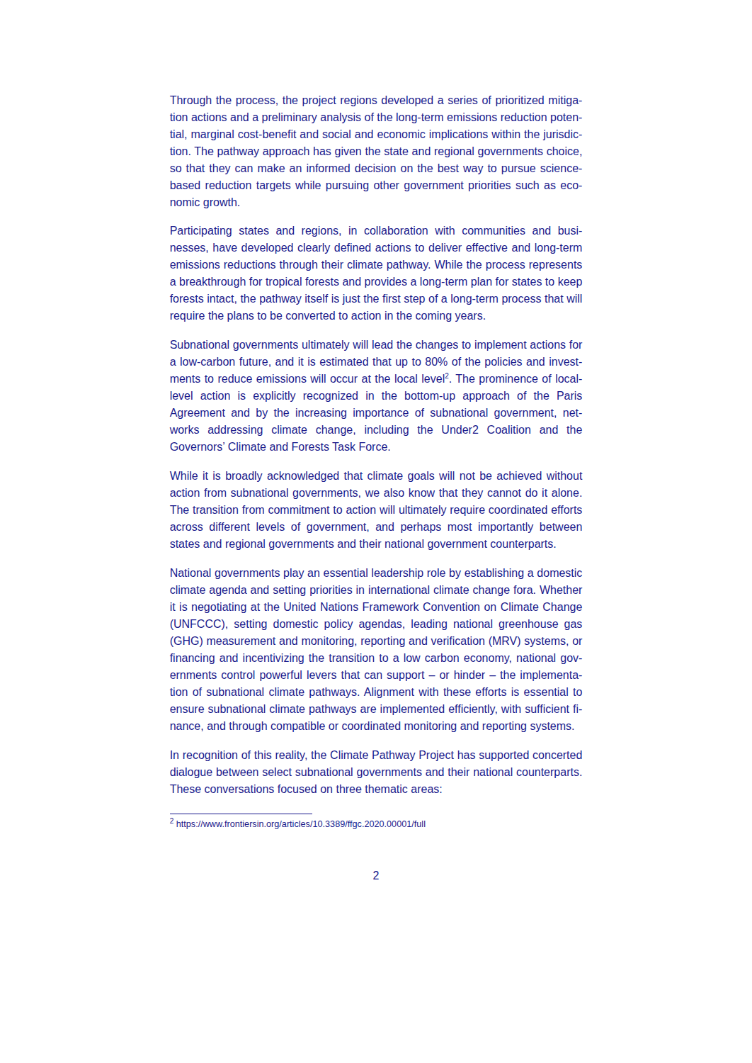Through the process, the project regions developed a series of prioritized mitigation actions and a preliminary analysis of the long-term emissions reduction potential, marginal cost-benefit and social and economic implications within the jurisdiction. The pathway approach has given the state and regional governments choice, so that they can make an informed decision on the best way to pursue science-based reduction targets while pursuing other government priorities such as economic growth.
Participating states and regions, in collaboration with communities and businesses, have developed clearly defined actions to deliver effective and long-term emissions reductions through their climate pathway. While the process represents a breakthrough for tropical forests and provides a long-term plan for states to keep forests intact, the pathway itself is just the first step of a long-term process that will require the plans to be converted to action in the coming years.
Subnational governments ultimately will lead the changes to implement actions for a low-carbon future, and it is estimated that up to 80% of the policies and investments to reduce emissions will occur at the local level2. The prominence of local-level action is explicitly recognized in the bottom-up approach of the Paris Agreement and by the increasing importance of subnational government, networks addressing climate change, including the Under2 Coalition and the Governors’ Climate and Forests Task Force.
While it is broadly acknowledged that climate goals will not be achieved without action from subnational governments, we also know that they cannot do it alone. The transition from commitment to action will ultimately require coordinated efforts across different levels of government, and perhaps most importantly between states and regional governments and their national government counterparts.
National governments play an essential leadership role by establishing a domestic climate agenda and setting priorities in international climate change fora. Whether it is negotiating at the United Nations Framework Convention on Climate Change (UNFCCC), setting domestic policy agendas, leading national greenhouse gas (GHG) measurement and monitoring, reporting and verification (MRV) systems, or financing and incentivizing the transition to a low carbon economy, national governments control powerful levers that can support – or hinder – the implementation of subnational climate pathways. Alignment with these efforts is essential to ensure subnational climate pathways are implemented efficiently, with sufficient finance, and through compatible or coordinated monitoring and reporting systems.
In recognition of this reality, the Climate Pathway Project has supported concerted dialogue between select subnational governments and their national counterparts. These conversations focused on three thematic areas:
2 https://www.frontiersin.org/articles/10.3389/ffgc.2020.00001/full
2